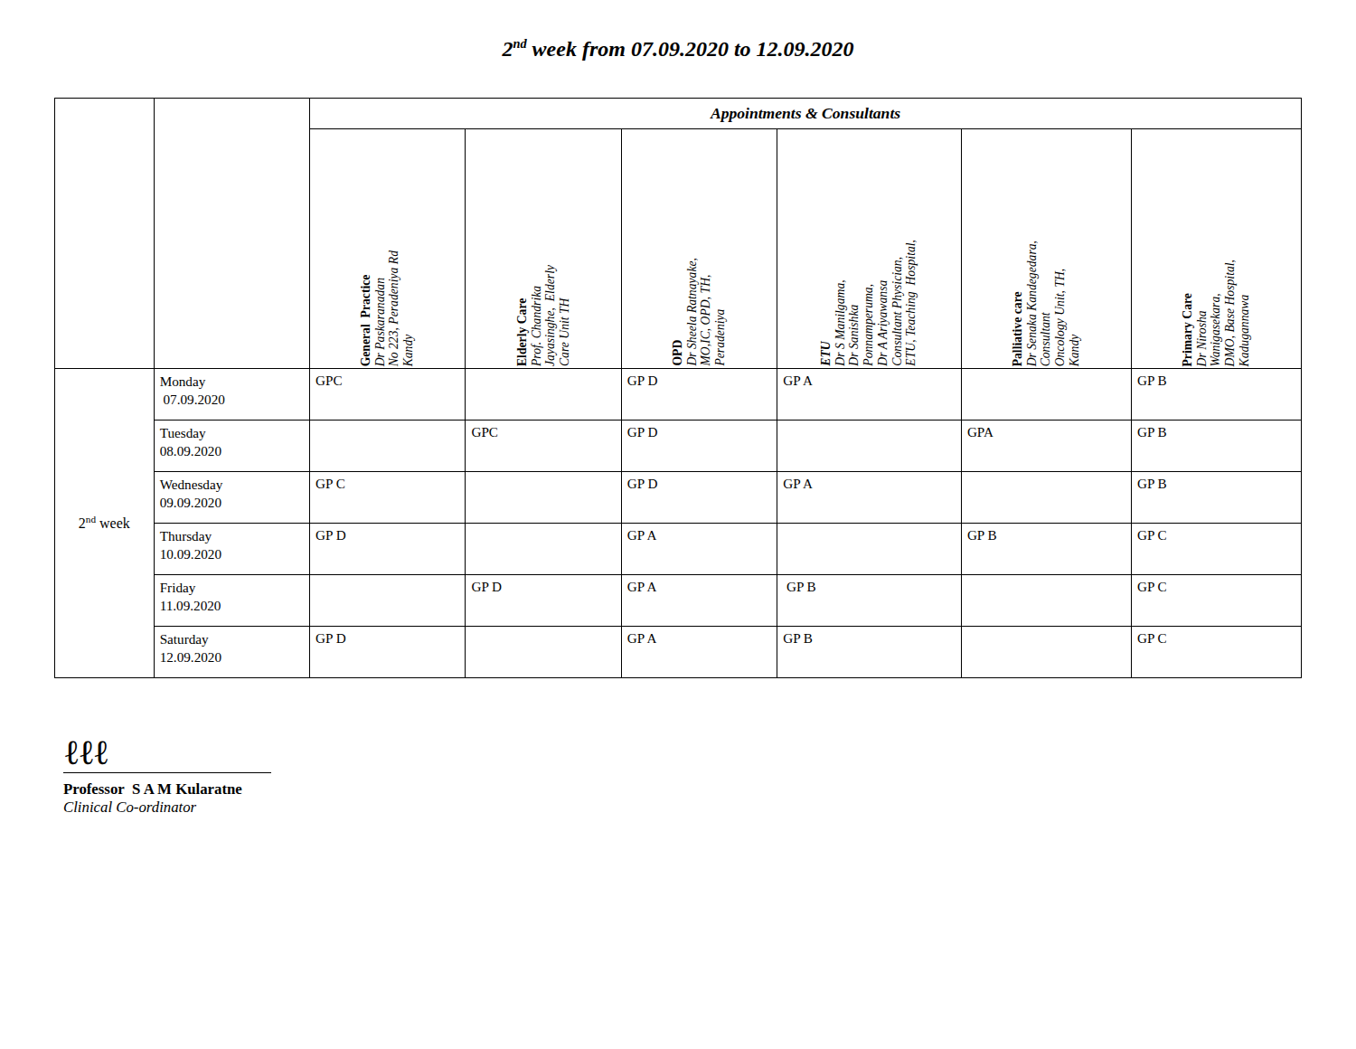2nd week from 07.09.2020 to 12.09.2020
| | | Appointments & Consultants |
| --- | --- | --- |
| General Practice Dr Paskaranadan No 223, Peradeniya Rd Kandy | Elderly Care Prof. Chandrika Jayasinghe, Elderly Care Unit TH | OPD Dr Sheela Ratnayake, MO,IC, OPD, TH, Peradeniya | ETU Dr S Manilgama, Dr Sanishka Ponnamperuma, Dr A Ariyawansa Consultant Physician, ETU, Teaching Hospital, | Palliative care Dr Senaka Kandegedara, Consultant Oncology Unit, TH, Kandy | Primary Care Dr Nirosha Wanigasekara, DMO, Base Hospital, Kadugannawa |
| 2 nd week | Monday 07.09.2020 | GPC | | GP D | GP A | | GP B |
| Tuesday 08.09.2020 | | GPC | GP D | | GPA | GP B |
| Wednesday 09.09.2020 | GP C | | GP D | GP A | | GP B |
| Thursday 10.09.2020 | GP D | | GP A | | GP B | GP C |
| Friday 11.09.2020 | | GP D | GP A | GP B | | GP C |
| Saturday 12.09.2020 | GP D | | GP A | GP B | | GP C |
ℓℓℓ
Professor S A M Kularatne
Clinical Co-ordinator